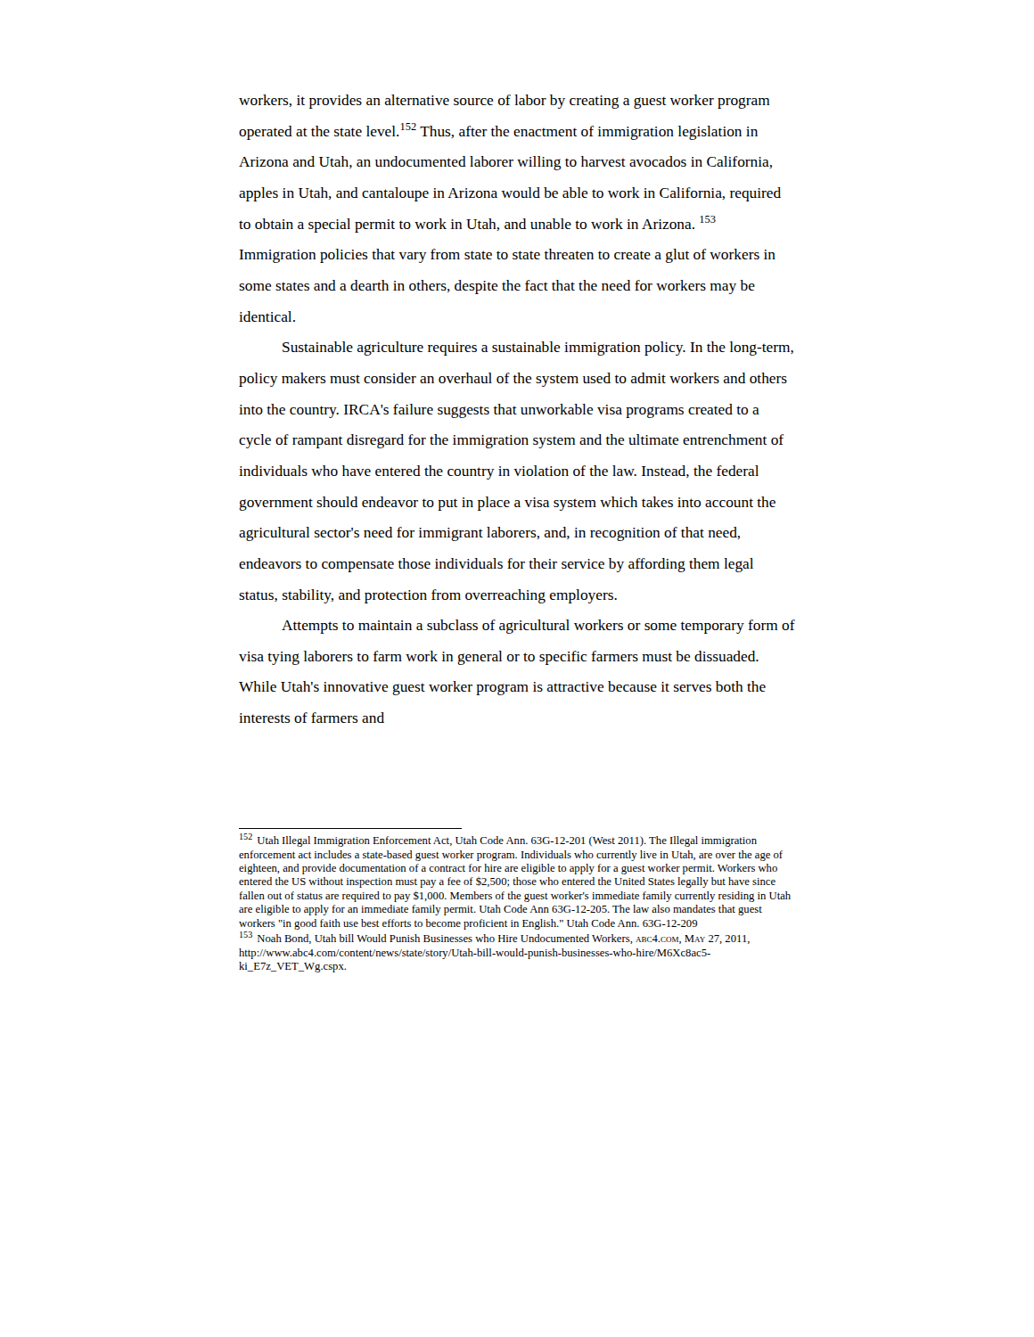workers, it provides an alternative source of labor by creating a guest worker program operated at the state level.152 Thus, after the enactment of immigration legislation in Arizona and Utah, an undocumented laborer willing to harvest avocados in California, apples in Utah, and cantaloupe in Arizona would be able to work in California, required to obtain a special permit to work in Utah, and unable to work in Arizona. 153 Immigration policies that vary from state to state threaten to create a glut of workers in some states and a dearth in others, despite the fact that the need for workers may be identical.
Sustainable agriculture requires a sustainable immigration policy. In the long-term, policy makers must consider an overhaul of the system used to admit workers and others into the country. IRCA's failure suggests that unworkable visa programs created to a cycle of rampant disregard for the immigration system and the ultimate entrenchment of individuals who have entered the country in violation of the law. Instead, the federal government should endeavor to put in place a visa system which takes into account the agricultural sector's need for immigrant laborers, and, in recognition of that need, endeavors to compensate those individuals for their service by affording them legal status, stability, and protection from overreaching employers.
Attempts to maintain a subclass of agricultural workers or some temporary form of visa tying laborers to farm work in general or to specific farmers must be dissuaded. While Utah's innovative guest worker program is attractive because it serves both the interests of farmers and
152 Utah Illegal Immigration Enforcement Act, Utah Code Ann. 63G-12-201 (West 2011). The Illegal immigration enforcement act includes a state-based guest worker program. Individuals who currently live in Utah, are over the age of eighteen, and provide documentation of a contract for hire are eligible to apply for a guest worker permit. Workers who entered the US without inspection must pay a fee of $2,500; those who entered the United States legally but have since fallen out of status are required to pay $1,000. Members of the guest worker's immediate family currently residing in Utah are eligible to apply for an immediate family permit. Utah Code Ann 63G-12-205. The law also mandates that guest workers "in good faith use best efforts to become proficient in English." Utah Code Ann. 63G-12-209
153 Noah Bond, Utah bill Would Punish Businesses who Hire Undocumented Workers, abc4.com, May 27, 2011, http://www.abc4.com/content/news/state/story/Utah-bill-would-punish-businesses-who-hire/M6Xc8ac5-ki_E7z_VET_Wg.cspx.